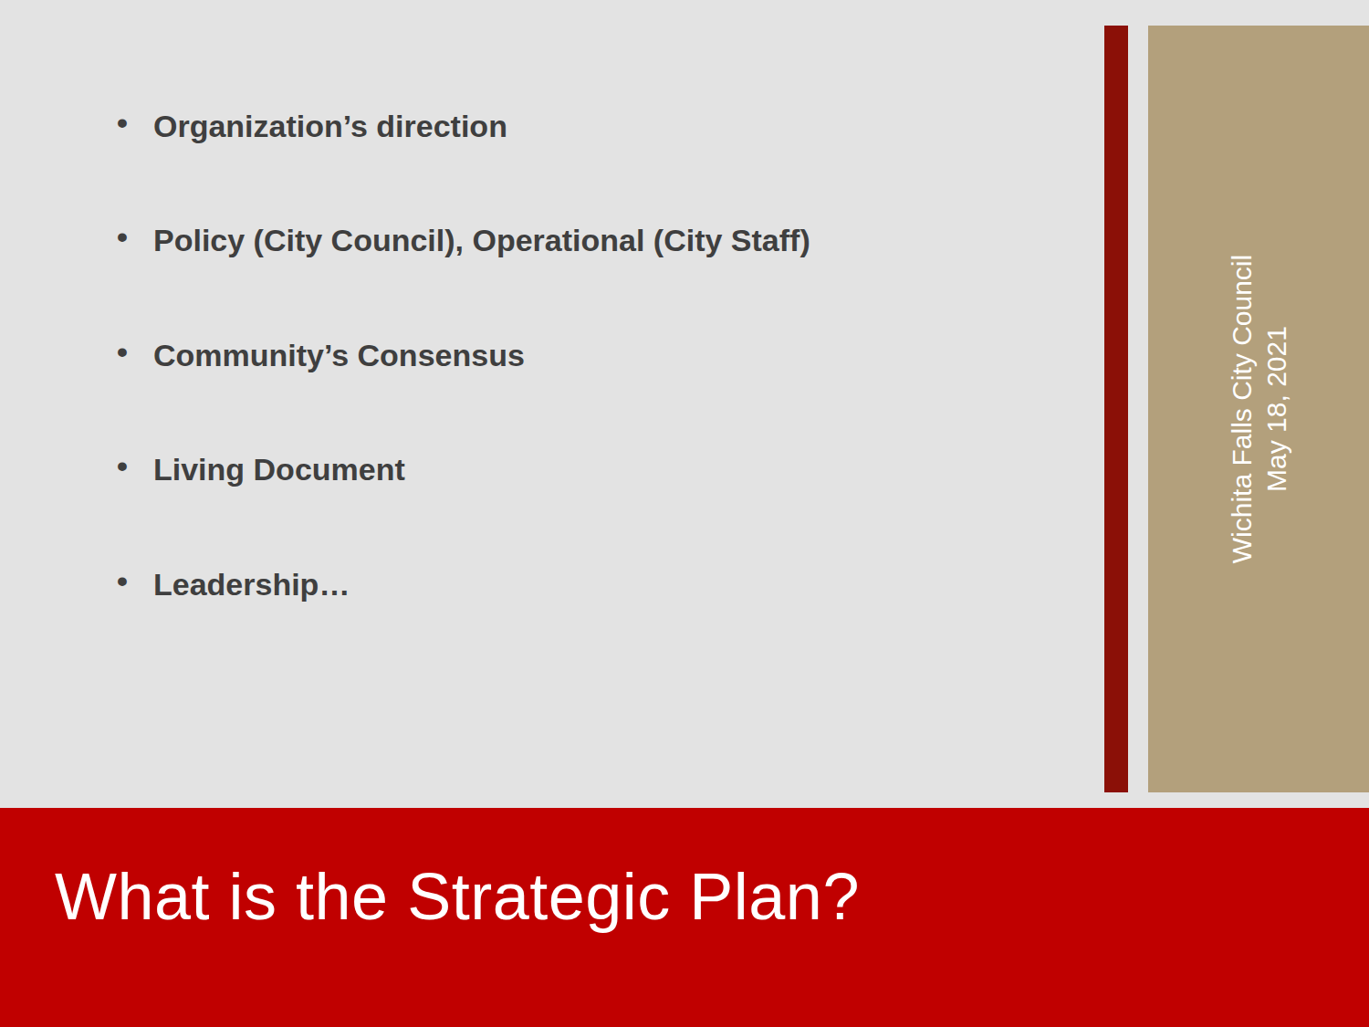Wichita Falls City Council
May 18, 2021
Organization’s direction
Policy (City Council), Operational (City Staff)
Community’s Consensus
Living Document
Leadership…
What is the Strategic Plan?